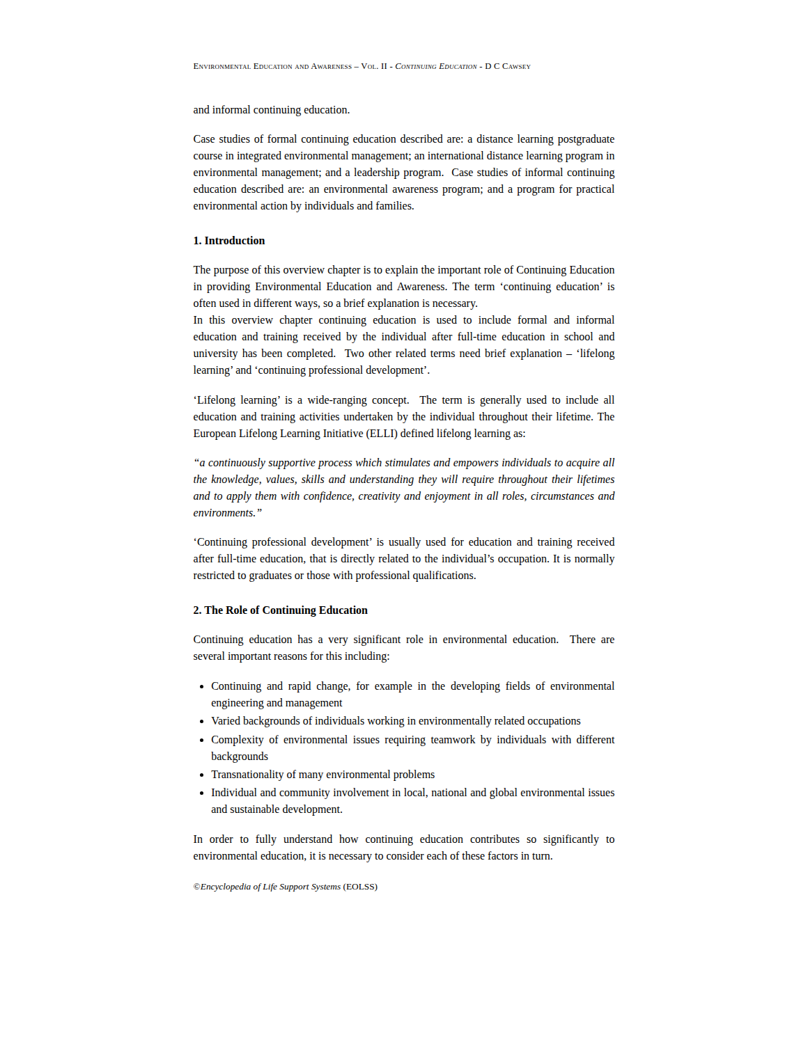Environmental Education and Awareness – Vol. II - Continuing Education - D C Cawsey
and informal continuing education.
Case studies of formal continuing education described are: a distance learning postgraduate course in integrated environmental management; an international distance learning program in environmental management; and a leadership program. Case studies of informal continuing education described are: an environmental awareness program; and a program for practical environmental action by individuals and families.
1. Introduction
The purpose of this overview chapter is to explain the important role of Continuing Education in providing Environmental Education and Awareness. The term ‘continuing education’ is often used in different ways, so a brief explanation is necessary.
In this overview chapter continuing education is used to include formal and informal education and training received by the individual after full-time education in school and university has been completed. Two other related terms need brief explanation – ‘lifelong learning’ and ‘continuing professional development’.
‘Lifelong learning’ is a wide-ranging concept. The term is generally used to include all education and training activities undertaken by the individual throughout their lifetime. The European Lifelong Learning Initiative (ELLI) defined lifelong learning as:
“a continuously supportive process which stimulates and empowers individuals to acquire all the knowledge, values, skills and understanding they will require throughout their lifetimes and to apply them with confidence, creativity and enjoyment in all roles, circumstances and environments.”
‘Continuing professional development’ is usually used for education and training received after full-time education, that is directly related to the individual’s occupation. It is normally restricted to graduates or those with professional qualifications.
2. The Role of Continuing Education
Continuing education has a very significant role in environmental education. There are several important reasons for this including:
Continuing and rapid change, for example in the developing fields of environmental engineering and management
Varied backgrounds of individuals working in environmentally related occupations
Complexity of environmental issues requiring teamwork by individuals with different backgrounds
Transnationality of many environmental problems
Individual and community involvement in local, national and global environmental issues and sustainable development.
In order to fully understand how continuing education contributes so significantly to environmental education, it is necessary to consider each of these factors in turn.
©Encyclopedia of Life Support Systems (EOLSS)